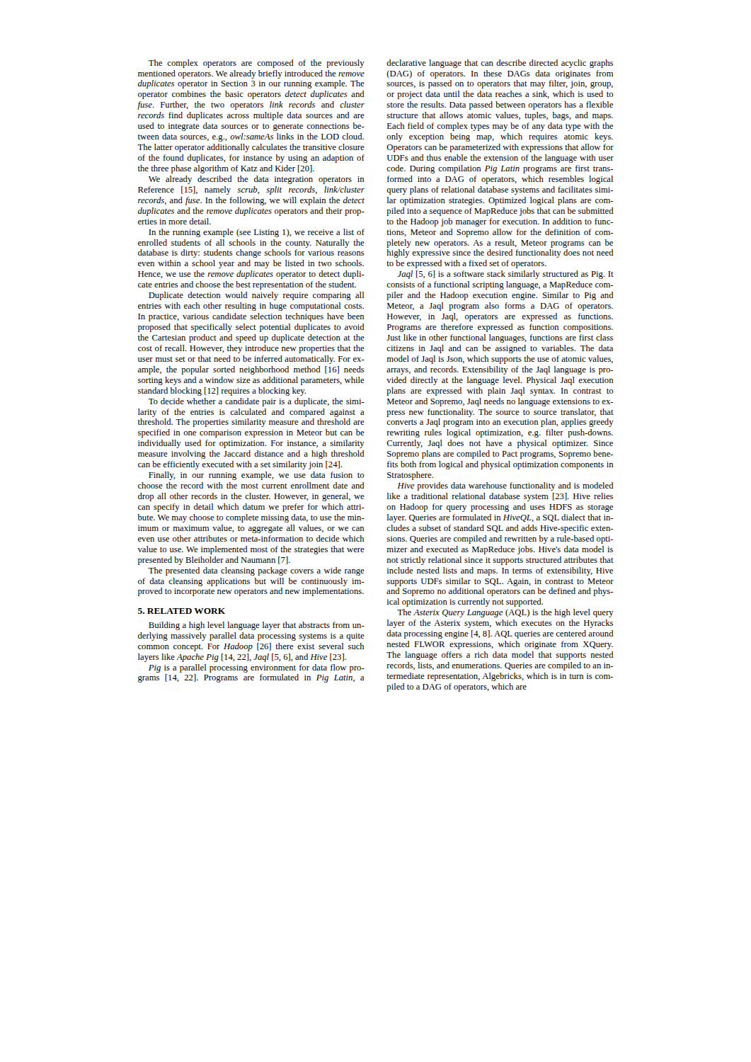The complex operators are composed of the previously mentioned operators. We already briefly introduced the remove duplicates operator in Section 3 in our running example. The operator combines the basic operators detect duplicates and fuse. Further, the two operators link records and cluster records find duplicates across multiple data sources and are used to integrate data sources or to generate connections between data sources, e.g., owl:sameAs links in the LOD cloud. The latter operator additionally calculates the transitive closure of the found duplicates, for instance by using an adaption of the three phase algorithm of Katz and Kider [20].
We already described the data integration operators in Reference [15], namely scrub, split records, link/cluster records, and fuse. In the following, we will explain the detect duplicates and the remove duplicates operators and their properties in more detail.
In the running example (see Listing 1), we receive a list of enrolled students of all schools in the county. Naturally the database is dirty: students change schools for various reasons even within a school year and may be listed in two schools. Hence, we use the remove duplicates operator to detect duplicate entries and choose the best representation of the student.
Duplicate detection would naively require comparing all entries with each other resulting in huge computational costs. In practice, various candidate selection techniques have been proposed that specifically select potential duplicates to avoid the Cartesian product and speed up duplicate detection at the cost of recall. However, they introduce new properties that the user must set or that need to be inferred automatically. For example, the popular sorted neighborhood method [16] needs sorting keys and a window size as additional parameters, while standard blocking [12] requires a blocking key.
To decide whether a candidate pair is a duplicate, the similarity of the entries is calculated and compared against a threshold. The properties similarity measure and threshold are specified in one comparison expression in Meteor but can be individually used for optimization. For instance, a similarity measure involving the Jaccard distance and a high threshold can be efficiently executed with a set similarity join [24].
Finally, in our running example, we use data fusion to choose the record with the most current enrollment date and drop all other records in the cluster. However, in general, we can specify in detail which datum we prefer for which attribute. We may choose to complete missing data, to use the minimum or maximum value, to aggregate all values, or we can even use other attributes or meta-information to decide which value to use. We implemented most of the strategies that were presented by Bleiholder and Naumann [7].
The presented data cleansing package covers a wide range of data cleansing applications but will be continuously improved to incorporate new operators and new implementations.
5. RELATED WORK
Building a high level language layer that abstracts from underlying massively parallel data processing systems is a quite common concept. For Hadoop [26] there exist several such layers like Apache Pig [14, 22], Jaql [5, 6], and Hive [23].
Pig is a parallel processing environment for data flow programs [14, 22]. Programs are formulated in Pig Latin, a declarative language that can describe directed acyclic graphs (DAG) of operators. In these DAGs data originates from sources, is passed on to operators that may filter, join, group, or project data until the data reaches a sink, which is used to store the results. Data passed between operators has a flexible structure that allows atomic values, tuples, bags, and maps. Each field of complex types may be of any data type with the only exception being map, which requires atomic keys. Operators can be parameterized with expressions that allow for UDFs and thus enable the extension of the language with user code. During compilation Pig Latin programs are first transformed into a DAG of operators, which resembles logical query plans of relational database systems and facilitates similar optimization strategies. Optimized logical plans are compiled into a sequence of MapReduce jobs that can be submitted to the Hadoop job manager for execution. In addition to functions, Meteor and Sopremo allow for the definition of completely new operators. As a result, Meteor programs can be highly expressive since the desired functionality does not need to be expressed with a fixed set of operators.
Jaql [5, 6] is a software stack similarly structured as Pig. It consists of a functional scripting language, a MapReduce compiler and the Hadoop execution engine. Similar to Pig and Meteor, a Jaql program also forms a DAG of operators. However, in Jaql, operators are expressed as functions. Programs are therefore expressed as function compositions. Just like in other functional languages, functions are first class citizens in Jaql and can be assigned to variables. The data model of Jaql is Json, which supports the use of atomic values, arrays, and records. Extensibility of the Jaql language is provided directly at the language level. Physical Jaql execution plans are expressed with plain Jaql syntax. In contrast to Meteor and Sopremo, Jaql needs no language extensions to express new functionality. The source to source translator, that converts a Jaql program into an execution plan, applies greedy rewriting rules logical optimization, e.g. filter push-downs. Currently, Jaql does not have a physical optimizer. Since Sopremo plans are compiled to Pact programs, Sopremo benefits both from logical and physical optimization components in Stratosphere.
Hive provides data warehouse functionality and is modeled like a traditional relational database system [23]. Hive relies on Hadoop for query processing and uses HDFS as storage layer. Queries are formulated in HiveQL, a SQL dialect that includes a subset of standard SQL and adds Hive-specific extensions. Queries are compiled and rewritten by a rule-based optimizer and executed as MapReduce jobs. Hive's data model is not strictly relational since it supports structured attributes that include nested lists and maps. In terms of extensibility, Hive supports UDFs similar to SQL. Again, in contrast to Meteor and Sopremo no additional operators can be defined and physical optimization is currently not supported.
The Asterix Query Language (AQL) is the high level query layer of the Asterix system, which executes on the Hyracks data processing engine [4, 8]. AQL queries are centered around nested FLWOR expressions, which originate from XQuery. The language offers a rich data model that supports nested records, lists, and enumerations. Queries are compiled to an intermediate representation, Algebricks, which is in turn is compiled to a DAG of operators, which are